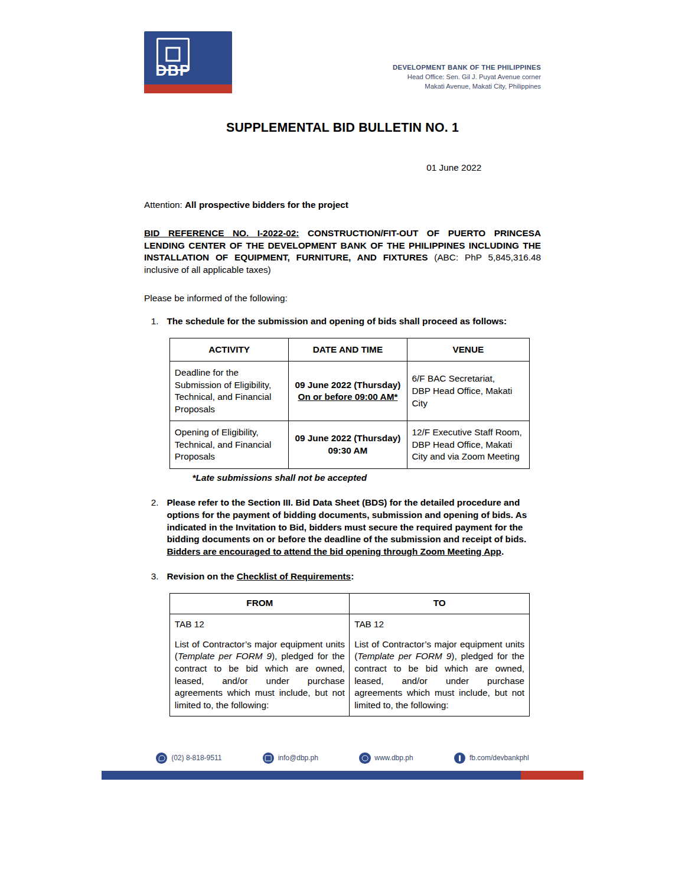DBP
DEVELOPMENT BANK OF THE PHILIPPINES
Head Office: Sen. Gil J. Puyat Avenue corner
Makati Avenue, Makati City, Philippines
SUPPLEMENTAL BID BULLETIN NO. 1
01 June 2022
Attention: All prospective bidders for the project
BID REFERENCE NO. I-2022-02: CONSTRUCTION/FIT-OUT OF PUERTO PRINCESA LENDING CENTER OF THE DEVELOPMENT BANK OF THE PHILIPPINES INCLUDING THE INSTALLATION OF EQUIPMENT, FURNITURE, AND FIXTURES (ABC: PhP 5,845,316.48 inclusive of all applicable taxes)
Please be informed of the following:
The schedule for the submission and opening of bids shall proceed as follows:
| ACTIVITY | DATE AND TIME | VENUE |
| --- | --- | --- |
| Deadline for the Submission of Eligibility, Technical, and Financial Proposals | 09 June 2022 (Thursday) On or before 09:00 AM* | 6/F BAC Secretariat, DBP Head Office, Makati City |
| Opening of Eligibility, Technical, and Financial Proposals | 09 June 2022 (Thursday) 09:30 AM | 12/F Executive Staff Room, DBP Head Office, Makati City and via Zoom Meeting |
*Late submissions shall not be accepted
Please refer to the Section III. Bid Data Sheet (BDS) for the detailed procedure and options for the payment of bidding documents, submission and opening of bids. As indicated in the Invitation to Bid, bidders must secure the required payment for the bidding documents on or before the deadline of the submission and receipt of bids. Bidders are encouraged to attend the bid opening through Zoom Meeting App.
Revision on the Checklist of Requirements:
| FROM | TO |
| --- | --- |
| TAB 12 List of Contractor’s major equipment units ( Template per FORM 9 ), pledged for the contract to be bid which are owned, leased, and/or under purchase agreements which must include, but not limited to, the following: | TAB 12 List of Contractor’s major equipment units ( Template per FORM 9 ), pledged for the contract to be bid which are owned, leased, and/or under purchase agreements which must include, but not limited to, the following: |
(02) 8-818-9511
info@dbp.ph
www.dbp.ph
fb.com/devbankphl